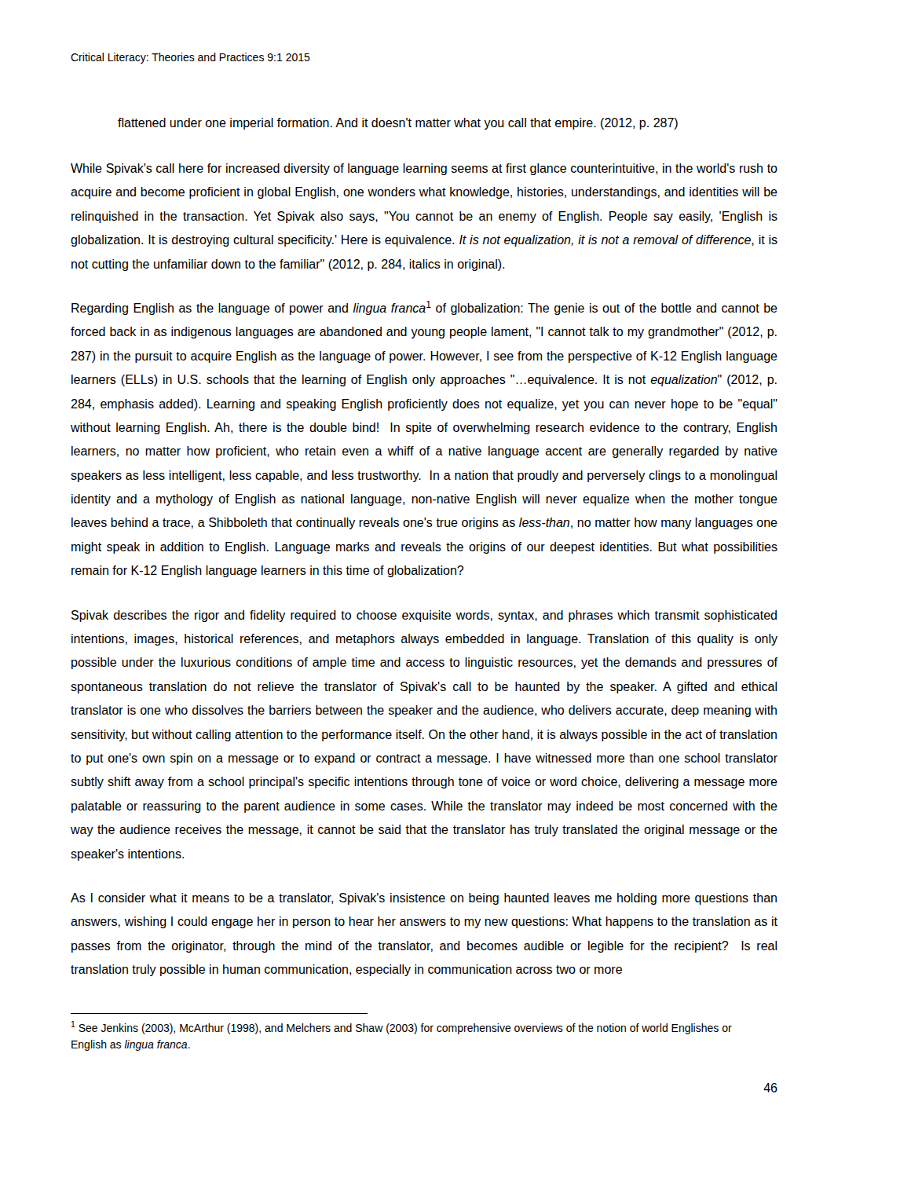Critical Literacy: Theories and Practices 9:1 2015
flattened under one imperial formation. And it doesn't matter what you call that empire. (2012, p. 287)
While Spivak's call here for increased diversity of language learning seems at first glance counterintuitive, in the world's rush to acquire and become proficient in global English, one wonders what knowledge, histories, understandings, and identities will be relinquished in the transaction. Yet Spivak also says, "You cannot be an enemy of English. People say easily, 'English is globalization. It is destroying cultural specificity.' Here is equivalence. It is not equalization, it is not a removal of difference, it is not cutting the unfamiliar down to the familiar" (2012, p. 284, italics in original).
Regarding English as the language of power and lingua franca1 of globalization: The genie is out of the bottle and cannot be forced back in as indigenous languages are abandoned and young people lament, "I cannot talk to my grandmother" (2012, p. 287) in the pursuit to acquire English as the language of power. However, I see from the perspective of K-12 English language learners (ELLs) in U.S. schools that the learning of English only approaches "…equivalence. It is not equalization" (2012, p. 284, emphasis added). Learning and speaking English proficiently does not equalize, yet you can never hope to be "equal" without learning English. Ah, there is the double bind! In spite of overwhelming research evidence to the contrary, English learners, no matter how proficient, who retain even a whiff of a native language accent are generally regarded by native speakers as less intelligent, less capable, and less trustworthy. In a nation that proudly and perversely clings to a monolingual identity and a mythology of English as national language, non-native English will never equalize when the mother tongue leaves behind a trace, a Shibboleth that continually reveals one's true origins as less-than, no matter how many languages one might speak in addition to English. Language marks and reveals the origins of our deepest identities. But what possibilities remain for K-12 English language learners in this time of globalization?
Spivak describes the rigor and fidelity required to choose exquisite words, syntax, and phrases which transmit sophisticated intentions, images, historical references, and metaphors always embedded in language. Translation of this quality is only possible under the luxurious conditions of ample time and access to linguistic resources, yet the demands and pressures of spontaneous translation do not relieve the translator of Spivak's call to be haunted by the speaker. A gifted and ethical translator is one who dissolves the barriers between the speaker and the audience, who delivers accurate, deep meaning with sensitivity, but without calling attention to the performance itself. On the other hand, it is always possible in the act of translation to put one's own spin on a message or to expand or contract a message. I have witnessed more than one school translator subtly shift away from a school principal's specific intentions through tone of voice or word choice, delivering a message more palatable or reassuring to the parent audience in some cases. While the translator may indeed be most concerned with the way the audience receives the message, it cannot be said that the translator has truly translated the original message or the speaker's intentions.
As I consider what it means to be a translator, Spivak's insistence on being haunted leaves me holding more questions than answers, wishing I could engage her in person to hear her answers to my new questions: What happens to the translation as it passes from the originator, through the mind of the translator, and becomes audible or legible for the recipient? Is real translation truly possible in human communication, especially in communication across two or more
1 See Jenkins (2003), McArthur (1998), and Melchers and Shaw (2003) for comprehensive overviews of the notion of world Englishes or English as lingua franca.
46